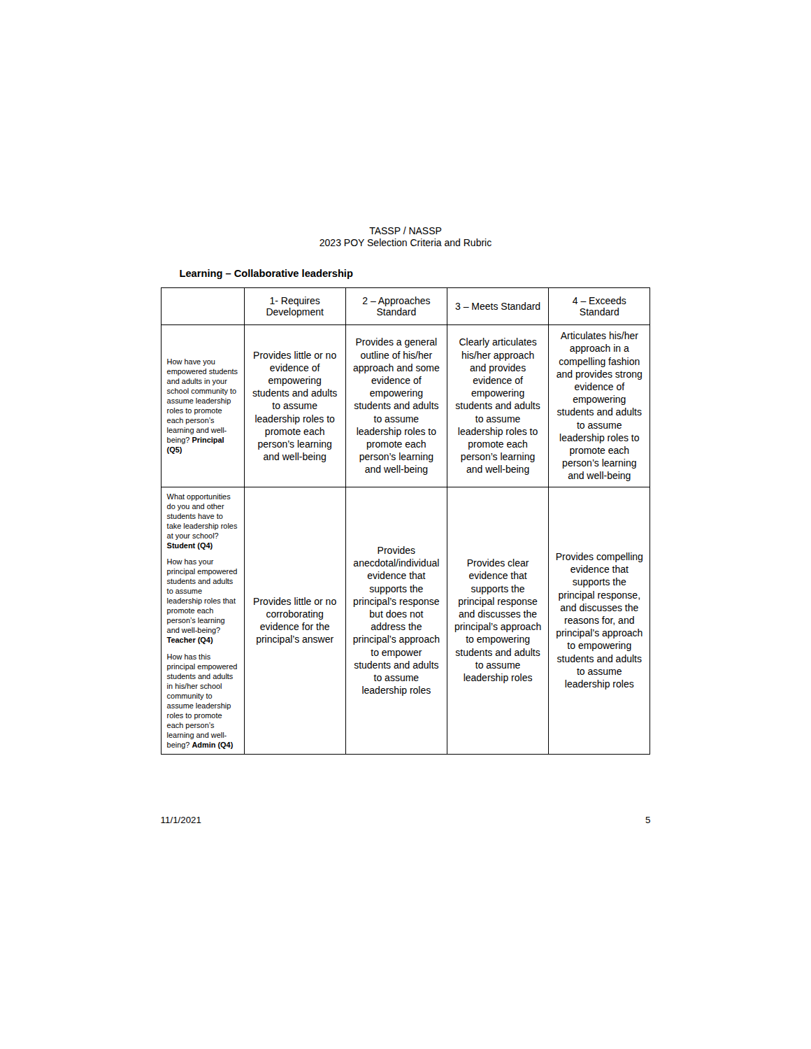TASSP / NASSP
2023 POY Selection Criteria and Rubric
Learning – Collaborative leadership
| | 1- Requires Development | 2 – Approaches Standard | 3 – Meets Standard | 4 – Exceeds Standard |
| --- | --- | --- | --- | --- |
| How have you empowered students and adults in your school community to assume leadership roles to promote each person’s learning and well-being? Principal (Q5) | Provides little or no evidence of empowering students and adults to assume leadership roles to promote each person’s learning and well-being | Provides a general outline of his/her approach and some evidence of empowering students and adults to assume leadership roles to promote each person’s learning and well-being | Clearly articulates his/her approach and provides evidence of empowering students and adults to assume leadership roles to promote each person’s learning and well-being | Articulates his/her approach in a compelling fashion and provides strong evidence of empowering students and adults to assume leadership roles to promote each person’s learning and well-being |
| What opportunities do you and other students have to take leadership roles at your school? Student (Q4) How has your principal empowered students and adults to assume leadership roles that promote each person’s learning and well-being? Teacher (Q4) How has this principal empowered students and adults in his/her school community to assume leadership roles to promote each person’s learning and well-being? Admin (Q4) | Provides little or no corroborating evidence for the principal’s answer | Provides anecdotal/individual evidence that supports the principal’s response but does not address the principal’s approach to empower students and adults to assume leadership roles | Provides clear evidence that supports the principal response and discusses the principal’s approach to empowering students and adults to assume leadership roles | Provides compelling evidence that supports the principal response, and discusses the reasons for, and principal’s approach to empowering students and adults to assume leadership roles |
11/1/2021
5